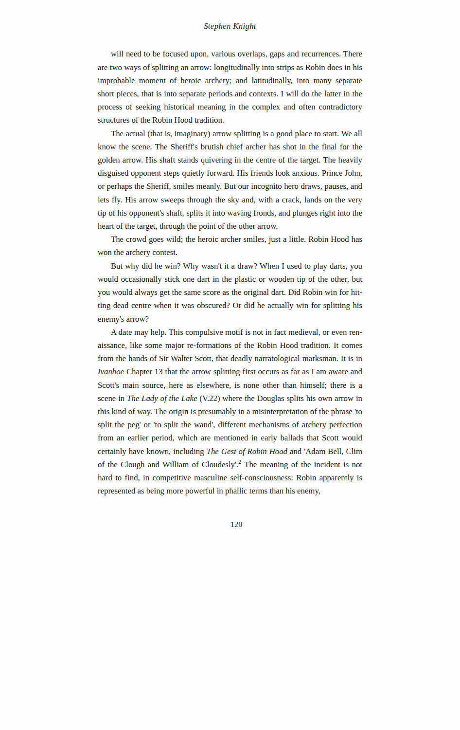Stephen Knight
will need to be focused upon, various overlaps, gaps and recurrences. There are two ways of splitting an arrow: longitudinally into strips as Robin does in his improbable moment of heroic archery; and latitudinally, into many separate short pieces, that is into separate periods and contexts. I will do the latter in the process of seeking historical meaning in the complex and often contradictory structures of the Robin Hood tradition.
The actual (that is, imaginary) arrow splitting is a good place to start. We all know the scene. The Sheriff's brutish chief archer has shot in the final for the golden arrow. His shaft stands quivering in the centre of the target. The heavily disguised opponent steps quietly forward. His friends look anxious. Prince John, or perhaps the Sheriff, smiles meanly. But our incognito hero draws, pauses, and lets fly. His arrow sweeps through the sky and, with a crack, lands on the very tip of his opponent's shaft, splits it into waving fronds, and plunges right into the heart of the target, through the point of the other arrow.
The crowd goes wild; the heroic archer smiles, just a little. Robin Hood has won the archery contest.
But why did he win? Why wasn't it a draw? When I used to play darts, you would occasionally stick one dart in the plastic or wooden tip of the other, but you would always get the same score as the original dart. Did Robin win for hitting dead centre when it was obscured? Or did he actually win for splitting his enemy's arrow?
A date may help. This compulsive motif is not in fact medieval, or even renaissance, like some major re-formations of the Robin Hood tradition. It comes from the hands of Sir Walter Scott, that deadly narratological marksman. It is in Ivanhoe Chapter 13 that the arrow splitting first occurs as far as I am aware and Scott's main source, here as elsewhere, is none other than himself; there is a scene in The Lady of the Lake (V.22) where the Douglas splits his own arrow in this kind of way. The origin is presumably in a misinterpretation of the phrase 'to split the peg' or 'to split the wand', different mechanisms of archery perfection from an earlier period, which are mentioned in early ballads that Scott would certainly have known, including The Gest of Robin Hood and 'Adam Bell, Clim of the Clough and William of Cloudesly'.2 The meaning of the incident is not hard to find, in competitive masculine self-consciousness: Robin apparently is represented as being more powerful in phallic terms than his enemy,
120